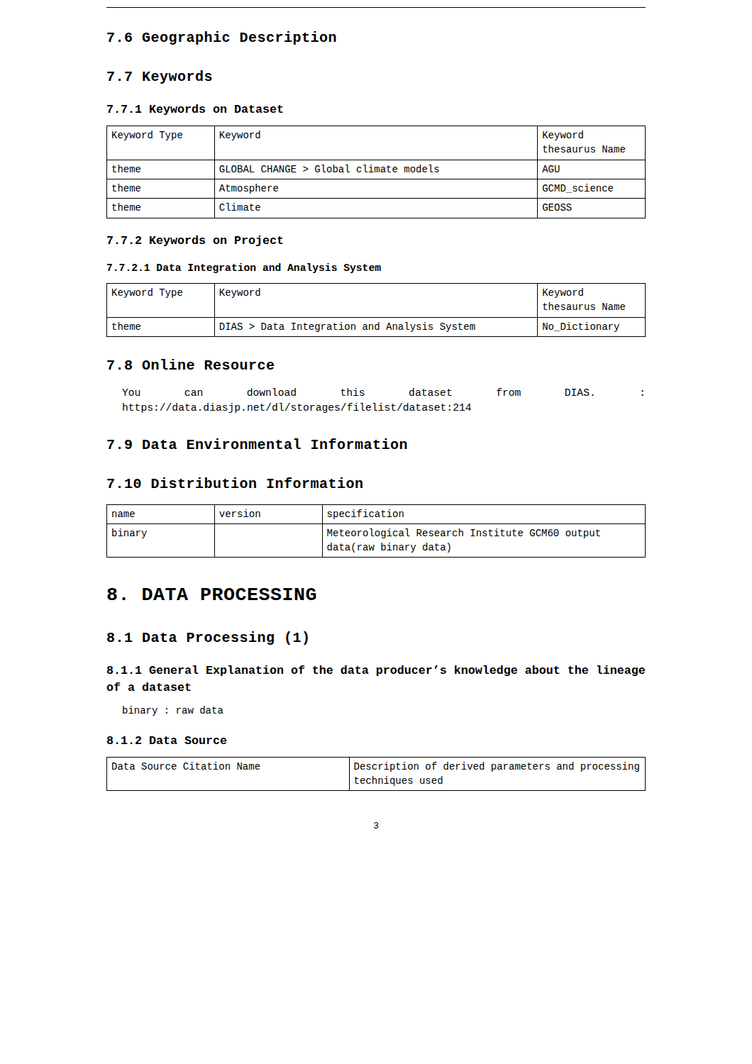7.6 Geographic Description
7.7 Keywords
7.7.1 Keywords on Dataset
| Keyword Type | Keyword | Keyword thesaurus Name |
| --- | --- | --- |
| theme | GLOBAL CHANGE > Global climate models | AGU |
| theme | Atmosphere | GCMD_science |
| theme | Climate | GEOSS |
7.7.2 Keywords on Project
7.7.2.1 Data Integration and Analysis System
| Keyword Type | Keyword | Keyword thesaurus Name |
| --- | --- | --- |
| theme | DIAS > Data Integration and Analysis System | No_Dictionary |
7.8 Online Resource
You can download this dataset from DIAS. : https://data.diasjp.net/dl/storages/filelist/dataset:214
7.9 Data Environmental Information
7.10 Distribution Information
| name | version | specification |
| --- | --- | --- |
| binary | | Meteorological Research Institute GCM60 output data(raw binary data) |
8. DATA PROCESSING
8.1 Data Processing (1)
8.1.1 General Explanation of the data producer’s knowledge about the lineage of a dataset
binary : raw data
8.1.2 Data Source
| Data Source Citation Name | Description of derived parameters and processing techniques used |
| --- | --- |
3